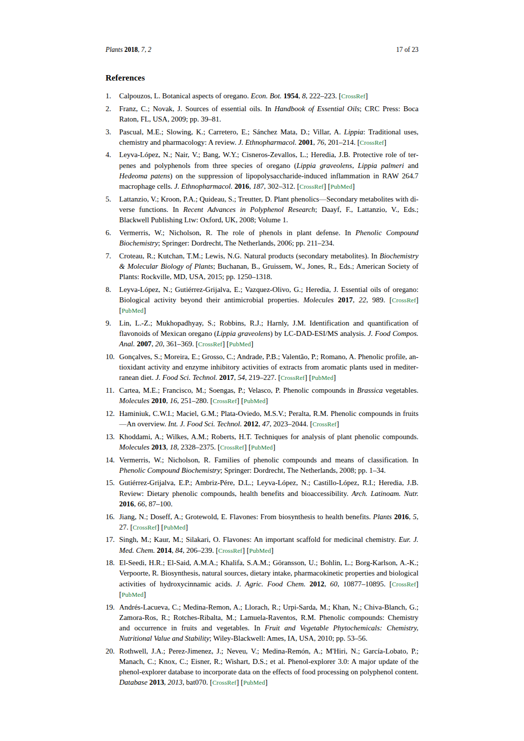Plants 2018, 7, 2
17 of 23
References
Calpouzos, L. Botanical aspects of oregano. Econ. Bot. 1954, 8, 222–223. [CrossRef]
Franz, C.; Novak, J. Sources of essential oils. In Handbook of Essential Oils; CRC Press: Boca Raton, FL, USA, 2009; pp. 39–81.
Pascual, M.E.; Slowing, K.; Carretero, E.; Sánchez Mata, D.; Villar, A. Lippia: Traditional uses, chemistry and pharmacology: A review. J. Ethnopharmacol. 2001, 76, 201–214. [CrossRef]
Leyva-López, N.; Nair, V.; Bang, W.Y.; Cisneros-Zevallos, L.; Heredia, J.B. Protective role of terpenes and polyphenols from three species of oregano (Lippia graveolens, Lippia palmeri and Hedeoma patens) on the suppression of lipopolysaccharide-induced inflammation in RAW 264.7 macrophage cells. J. Ethnopharmacol. 2016, 187, 302–312. [CrossRef] [PubMed]
Lattanzio, V.; Kroon, P.A.; Quideau, S.; Treutter, D. Plant phenolics—Secondary metabolites with diverse functions. In Recent Advances in Polyphenol Research; Daayf, F., Lattanzio, V., Eds.; Blackwell Publishing Ltw: Oxford, UK, 2008; Volume 1.
Vermerris, W.; Nicholson, R. The role of phenols in plant defense. In Phenolic Compound Biochemistry; Springer: Dordrecht, The Netherlands, 2006; pp. 211–234.
Croteau, R.; Kutchan, T.M.; Lewis, N.G. Natural products (secondary metabolites). In Biochemistry & Molecular Biology of Plants; Buchanan, B., Gruissem, W., Jones, R., Eds.; American Society of Plants: Rockville, MD, USA, 2015; pp. 1250–1318.
Leyva-López, N.; Gutiérrez-Grijalva, E.; Vazquez-Olivo, G.; Heredia, J. Essential oils of oregano: Biological activity beyond their antimicrobial properties. Molecules 2017, 22, 989. [CrossRef] [PubMed]
Lin, L.-Z.; Mukhopadhyay, S.; Robbins, R.J.; Harnly, J.M. Identification and quantification of flavonoids of Mexican oregano (Lippia graveolens) by LC-DAD-ESI/MS analysis. J. Food Compos. Anal. 2007, 20, 361–369. [CrossRef] [PubMed]
Gonçalves, S.; Moreira, E.; Grosso, C.; Andrade, P.B.; Valentão, P.; Romano, A. Phenolic profile, antioxidant activity and enzyme inhibitory activities of extracts from aromatic plants used in mediterranean diet. J. Food Sci. Technol. 2017, 54, 219–227. [CrossRef] [PubMed]
Cartea, M.E.; Francisco, M.; Soengas, P.; Velasco, P. Phenolic compounds in Brassica vegetables. Molecules 2010, 16, 251–280. [CrossRef] [PubMed]
Haminiuk, C.W.I.; Maciel, G.M.; Plata-Oviedo, M.S.V.; Peralta, R.M. Phenolic compounds in fruits—An overview. Int. J. Food Sci. Technol. 2012, 47, 2023–2044. [CrossRef]
Khoddami, A.; Wilkes, A.M.; Roberts, H.T. Techniques for analysis of plant phenolic compounds. Molecules 2013, 18, 2328–2375. [CrossRef] [PubMed]
Vermerris, W.; Nicholson, R. Families of phenolic compounds and means of classification. In Phenolic Compound Biochemistry; Springer: Dordrecht, The Netherlands, 2008; pp. 1–34.
Gutiérrez-Grijalva, E.P.; Ambriz-Pére, D.L.; Leyva-López, N.; Castillo-López, R.I.; Heredia, J.B. Review: Dietary phenolic compounds, health benefits and bioaccessibility. Arch. Latinoam. Nutr. 2016, 66, 87–100.
Jiang, N.; Doseff, A.; Grotewold, E. Flavones: From biosynthesis to health benefits. Plants 2016, 5, 27. [CrossRef] [PubMed]
Singh, M.; Kaur, M.; Silakari, O. Flavones: An important scaffold for medicinal chemistry. Eur. J. Med. Chem. 2014, 84, 206–239. [CrossRef] [PubMed]
El-Seedi, H.R.; El-Said, A.M.A.; Khalifa, S.A.M.; Göransson, U.; Bohlin, L.; Borg-Karlson, A.-K.; Verpoorte, R. Biosynthesis, natural sources, dietary intake, pharmacokinetic properties and biological activities of hydroxycinnamic acids. J. Agric. Food Chem. 2012, 60, 10877–10895. [CrossRef] [PubMed]
Andrés-Lacueva, C.; Medina-Remon, A.; Llorach, R.; Urpi-Sarda, M.; Khan, N.; Chiva-Blanch, G.; Zamora-Ros, R.; Rotches-Ribalta, M.; Lamuela-Raventos, R.M. Phenolic compounds: Chemistry and occurrence in fruits and vegetables. In Fruit and Vegetable Phytochemicals: Chemistry, Nutritional Value and Stability; Wiley-Blackwell: Ames, IA, USA, 2010; pp. 53–56.
Rothwell, J.A.; Perez-Jimenez, J.; Neveu, V.; Medina-Remón, A.; M'Hiri, N.; García-Lobato, P.; Manach, C.; Knox, C.; Eisner, R.; Wishart, D.S.; et al. Phenol-explorer 3.0: A major update of the phenol-explorer database to incorporate data on the effects of food processing on polyphenol content. Database 2013, 2013, bat070. [CrossRef] [PubMed]